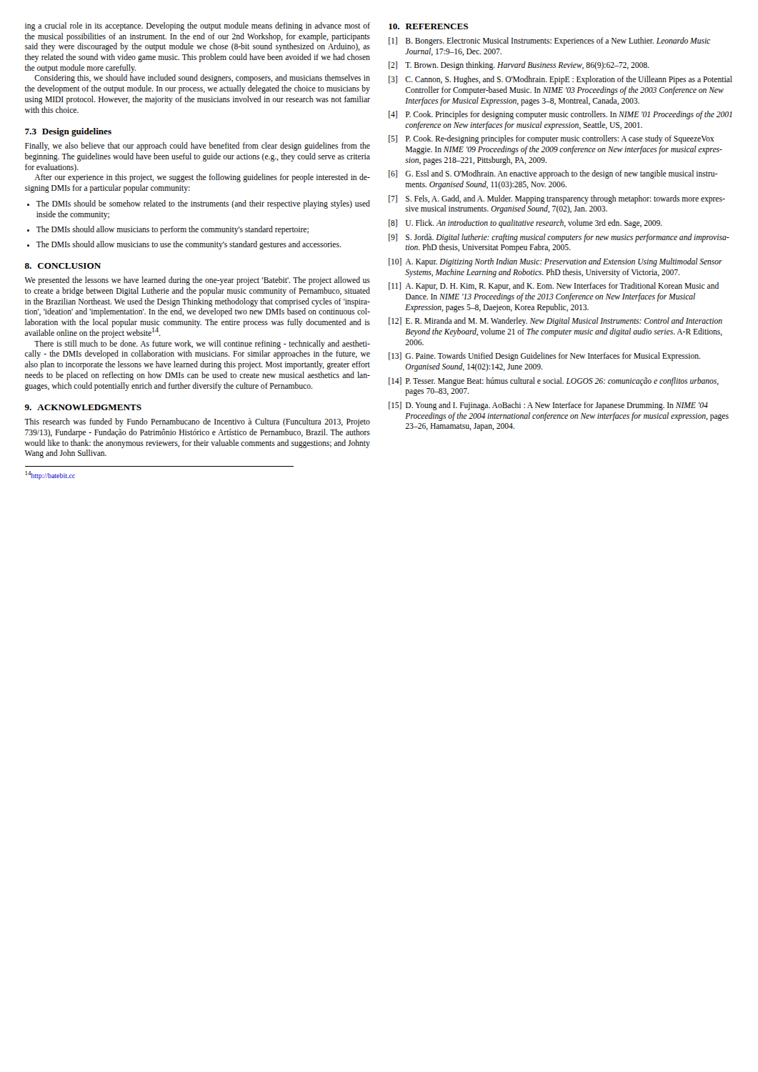ing a crucial role in its acceptance. Developing the output module means defining in advance most of the musical possibilities of an instrument. In the end of our 2nd Workshop, for example, participants said they were discouraged by the output module we chose (8-bit sound synthesized on Arduino), as they related the sound with video game music. This problem could have been avoided if we had chosen the output module more carefully.
Considering this, we should have included sound designers, composers, and musicians themselves in the development of the output module. In our process, we actually delegated the choice to musicians by using MIDI protocol. However, the majority of the musicians involved in our research was not familiar with this choice.
7.3 Design guidelines
Finally, we also believe that our approach could have benefited from clear design guidelines from the beginning. The guidelines would have been useful to guide our actions (e.g., they could serve as criteria for evaluations).
After our experience in this project, we suggest the following guidelines for people interested in designing DMIs for a particular popular community:
The DMIs should be somehow related to the instruments (and their respective playing styles) used inside the community;
The DMIs should allow musicians to perform the community's standard repertoire;
The DMIs should allow musicians to use the community's standard gestures and accessories.
8. CONCLUSION
We presented the lessons we have learned during the one-year project 'Batebit'. The project allowed us to create a bridge between Digital Lutherie and the popular music community of Pernambuco, situated in the Brazilian Northeast. We used the Design Thinking methodology that comprised cycles of 'inspiration', 'ideation' and 'implementation'. In the end, we developed two new DMIs based on continuous collaboration with the local popular music community. The entire process was fully documented and is available online on the project website14.
There is still much to be done. As future work, we will continue refining - technically and aesthetically - the DMIs developed in collaboration with musicians. For similar approaches in the future, we also plan to incorporate the lessons we have learned during this project. Most importantly, greater effort needs to be placed on reflecting on how DMIs can be used to create new musical aesthetics and languages, which could potentially enrich and further diversify the culture of Pernambuco.
9. ACKNOWLEDGMENTS
This research was funded by Fundo Pernambucano de Incentivo à Cultura (Funcultura 2013, Projeto 739/13), Fundarpe - Fundação do Patrimônio Histórico e Artístico de Pernambuco, Brazil. The authors would like to thank: the anonymous reviewers, for their valuable comments and suggestions; and Johnty Wang and John Sullivan.
10. REFERENCES
B. Bongers. Electronic Musical Instruments: Experiences of a New Luthier. Leonardo Music Journal, 17:9–16, Dec. 2007.
T. Brown. Design thinking. Harvard Business Review, 86(9):62–72, 2008.
C. Cannon, S. Hughes, and S. O'Modhrain. EpipE : Exploration of the Uilleann Pipes as a Potential Controller for Computer-based Music. In NIME '03 Proceedings of the 2003 Conference on New Interfaces for Musical Expression, pages 3–8, Montreal, Canada, 2003.
P. Cook. Principles for designing computer music controllers. In NIME '01 Proceedings of the 2001 conference on New interfaces for musical expression, Seattle, US, 2001.
P. Cook. Re-designing principles for computer music controllers: A case study of SqueezeVox Maggie. In NIME '09 Proceedings of the 2009 conference on New interfaces for musical expression, pages 218–221, Pittsburgh, PA, 2009.
G. Essl and S. O'Modhrain. An enactive approach to the design of new tangible musical instruments. Organised Sound, 11(03):285, Nov. 2006.
S. Fels, A. Gadd, and A. Mulder. Mapping transparency through metaphor: towards more expressive musical instruments. Organised Sound, 7(02), Jan. 2003.
U. Flick. An introduction to qualitative research, volume 3rd edn. Sage, 2009.
S. Jordà. Digital lutherie: crafting musical computers for new musics performance and improvisation. PhD thesis, Universitat Pompeu Fabra, 2005.
A. Kapur. Digitizing North Indian Music: Preservation and Extension Using Multimodal Sensor Systems, Machine Learning and Robotics. PhD thesis, University of Victoria, 2007.
A. Kapur, D. H. Kim, R. Kapur, and K. Eom. New Interfaces for Traditional Korean Music and Dance. In NIME '13 Proceedings of the 2013 Conference on New Interfaces for Musical Expression, pages 5–8, Daejeon, Korea Republic, 2013.
E. R. Miranda and M. M. Wanderley. New Digital Musical Instruments: Control and Interaction Beyond the Keyboard, volume 21 of The computer music and digital audio series. A-R Editions, 2006.
G. Paine. Towards Unified Design Guidelines for New Interfaces for Musical Expression. Organised Sound, 14(02):142, June 2009.
P. Tesser. Mangue Beat: húmus cultural e social. LOGOS 26: comunicação e conflitos urbanos, pages 70–83, 2007.
D. Young and I. Fujinaga. AoBachi : A New Interface for Japanese Drumming. In NIME '04 Proceedings of the 2004 international conference on New interfaces for musical expression, pages 23–26, Hamamatsu, Japan, 2004.
14 http://batebit.cc